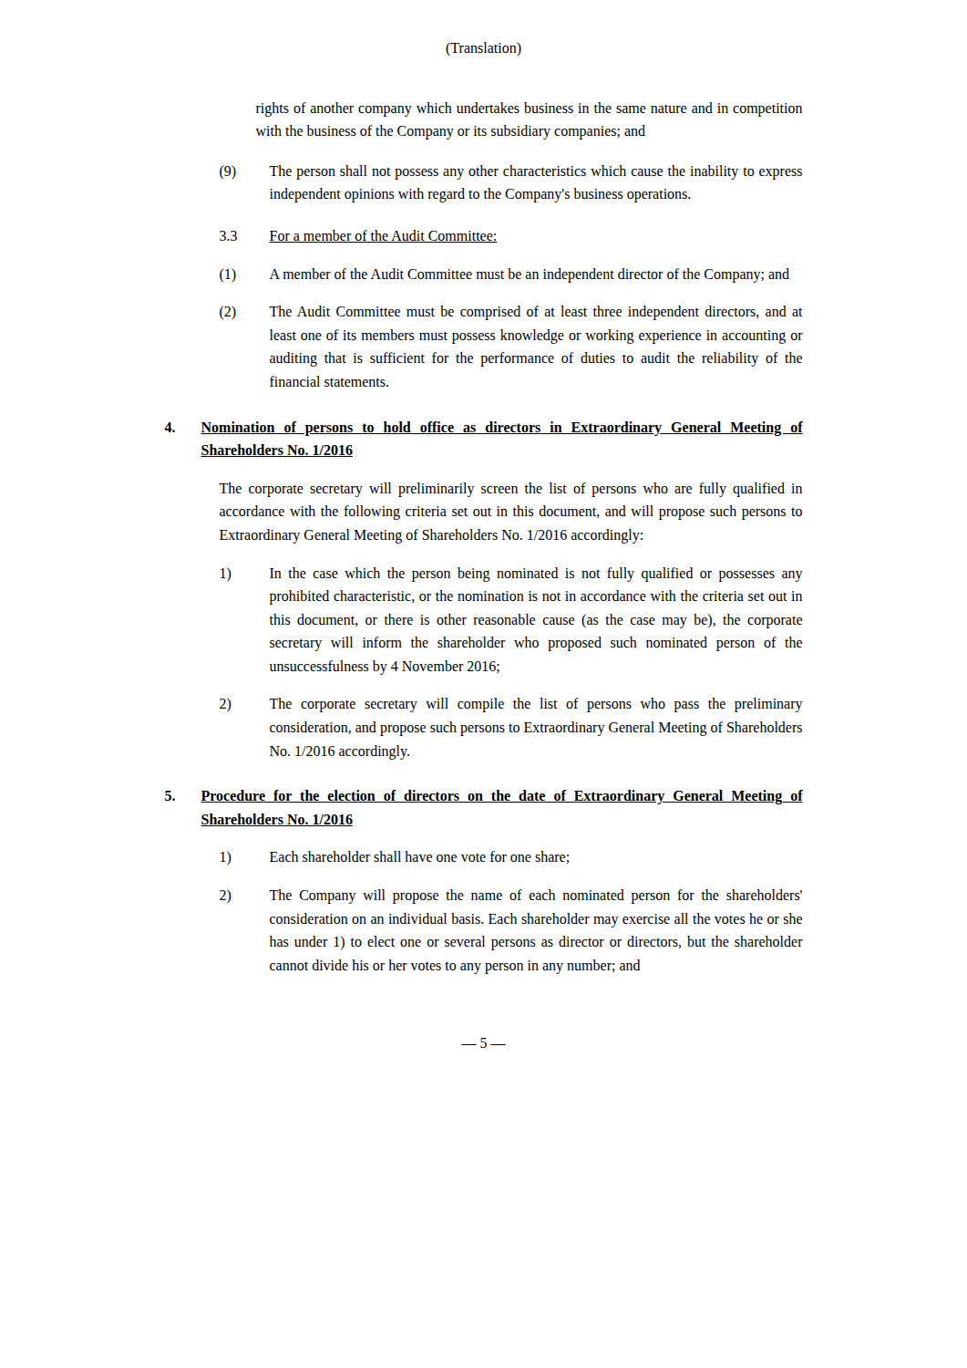(Translation)
rights of another company which undertakes business in the same nature and in competition with the business of the Company or its subsidiary companies; and
(9)
The person shall not possess any other characteristics which cause the inability to express independent opinions with regard to the Company's business operations.
3.3
For a member of the Audit Committee:
(1)
A member of the Audit Committee must be an independent director of the Company; and
(2)
The Audit Committee must be comprised of at least three independent directors, and at least one of its members must possess knowledge or working experience in accounting or auditing that is sufficient for the performance of duties to audit the reliability of the financial statements.
4.
Nomination of persons to hold office as directors in Extraordinary General Meeting of Shareholders No. 1/2016
The corporate secretary will preliminarily screen the list of persons who are fully qualified in accordance with the following criteria set out in this document, and will propose such persons to Extraordinary General Meeting of Shareholders No. 1/2016 accordingly:
1)
In the case which the person being nominated is not fully qualified or possesses any prohibited characteristic, or the nomination is not in accordance with the criteria set out in this document, or there is other reasonable cause (as the case may be), the corporate secretary will inform the shareholder who proposed such nominated person of the unsuccessfulness by 4 November 2016;
2)
The corporate secretary will compile the list of persons who pass the preliminary consideration, and propose such persons to Extraordinary General Meeting of Shareholders No. 1/2016 accordingly.
5.
Procedure for the election of directors on the date of Extraordinary General Meeting of Shareholders No. 1/2016
1)
Each shareholder shall have one vote for one share;
2)
The Company will propose the name of each nominated person for the shareholders' consideration on an individual basis. Each shareholder may exercise all the votes he or she has under 1) to elect one or several persons as director or directors, but the shareholder cannot divide his or her votes to any person in any number; and
— 5 —